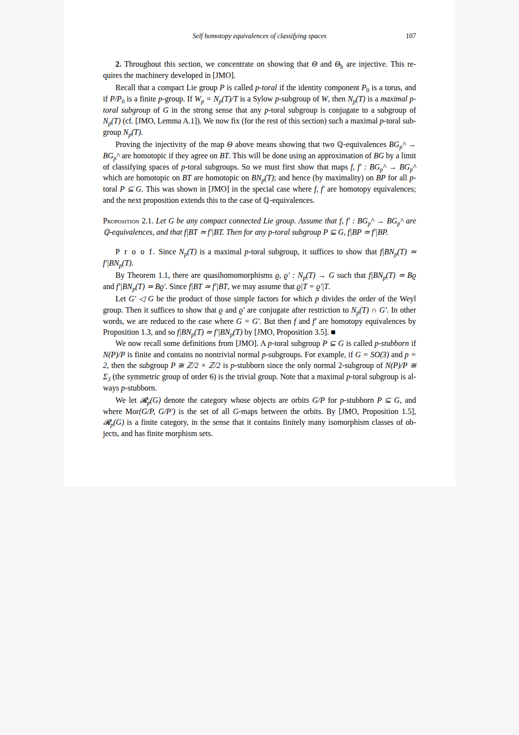Self homotopy equivalences of classifying spaces 107
2. Throughout this section, we concentrate on showing that Θ and Θh are injective. This requires the machinery developed in [JMO].
Recall that a compact Lie group P is called p-toral if the identity component P0 is a torus, and if P/P0 is a finite p-group. If Wp = Np(T)/T is a Sylow p-subgroup of W, then Np(T) is a maximal p-toral subgroup of G in the strong sense that any p-toral subgroup is conjugate to a subgroup of Np(T) (cf. [JMO, Lemma A.1]). We now fix (for the rest of this section) such a maximal p-toral subgroup Np(T).
Proving the injectivity of the map Θ above means showing that two ℚ-equivalences BGp^ → BGp^ are homotopic if they agree on BT. This will be done using an approximation of BG by a limit of classifying spaces of p-toral subgroups. So we must first show that maps f, f′ : BGp^ → BGp^ which are homotopic on BT are homotopic on BNp(T); and hence (by maximality) on BP for all p-toral P ⊆ G. This was shown in [JMO] in the special case where f, f′ are homotopy equivalences; and the next proposition extends this to the case of ℚ-equivalences.
Proposition 2.1. Let G be any compact connected Lie group. Assume that f, f′ : BGp^ → BGp^ are ℚ-equivalences, and that f|BT ≃ f′|BT. Then for any p-toral subgroup P ⊆ G, f|BP ≃ f′|BP.
P r o o f. Since Np(T) is a maximal p-toral subgroup, it suffices to show that f|BNp(T) ≃ f′|BNp(T).
By Theorem 1.1, there are quasihomomorphisms ϱ, ϱ′ : Np(T) → G such that f|BNp(T) ≃ Bϱ and f′|BNp(T) ≃ Bϱ′. Since f|BT ≃ f′|BT, we may assume that ϱ|T = ϱ′|T.
Let G′ ◁ G be the product of those simple factors for which p divides the order of the Weyl group. Then it suffices to show that ϱ and ϱ′ are conjugate after restriction to Np(T) ∩ G′. In other words, we are reduced to the case where G = G′. But then f and f′ are homotopy equivalences by Proposition 1.3, and so f|BNp(T) ≃ f′|BNp(T) by [JMO, Proposition 3.5]. ■
We now recall some definitions from [JMO]. A p-toral subgroup P ⊆ G is called p-stubborn if N(P)/P is finite and contains no nontrivial normal p-subgroups. For example, if G = SO(3) and p = 2, then the subgroup P ≅ ℤ/2 × ℤ/2 is p-stubborn since the only normal 2-subgroup of N(P)/P ≅ Σ3 (the symmetric group of order 6) is the trivial group. Note that a maximal p-toral subgroup is always p-stubborn.
We let 𝓡p(G) denote the category whose objects are orbits G/P for p-stubborn P ⊆ G, and where Mor(G/P, G/P′) is the set of all G-maps between the orbits. By [JMO, Proposition 1.5], 𝓡p(G) is a finite category, in the sense that it contains finitely many isomorphism classes of objects, and has finite morphism sets.